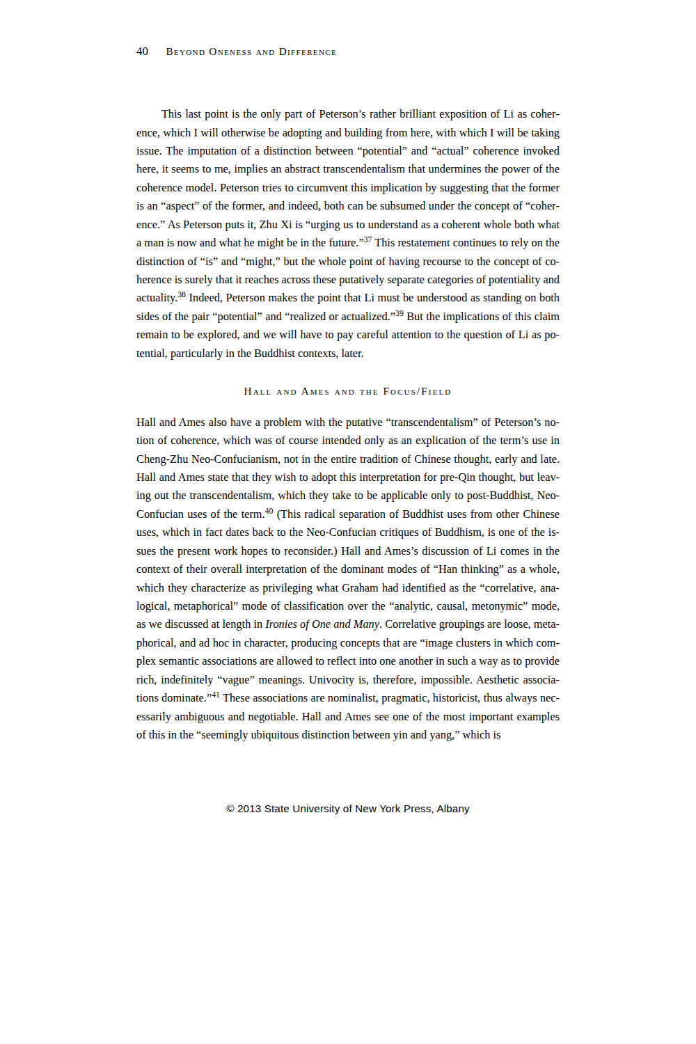40 Beyond Oneness and Difference
This last point is the only part of Peterson’s rather brilliant exposition of Li as coherence, which I will otherwise be adopting and building from here, with which I will be taking issue. The imputation of a distinction between “potential” and “actual” coherence invoked here, it seems to me, implies an abstract transcendentalism that undermines the power of the coherence model. Peterson tries to circumvent this implication by suggesting that the former is an “aspect” of the former, and indeed, both can be subsumed under the concept of “coherence.” As Peterson puts it, Zhu Xi is “urging us to understand as a coherent whole both what a man is now and what he might be in the future.”37 This restatement continues to rely on the distinction of “is” and “might,” but the whole point of having recourse to the concept of coherence is surely that it reaches across these putatively separate categories of potentiality and actuality.38 Indeed, Peterson makes the point that Li must be understood as standing on both sides of the pair “potential” and “realized or actualized.”39 But the implications of this claim remain to be explored, and we will have to pay careful attention to the question of Li as potential, particularly in the Buddhist contexts, later.
Hall and Ames and the Focus/Field
Hall and Ames also have a problem with the putative “transcendentalism” of Peterson’s notion of coherence, which was of course intended only as an explication of the term’s use in Cheng-Zhu Neo-Confucianism, not in the entire tradition of Chinese thought, early and late. Hall and Ames state that they wish to adopt this interpretation for pre-Qin thought, but leaving out the transcendentalism, which they take to be applicable only to post-Buddhist, Neo-Confucian uses of the term.40 (This radical separation of Buddhist uses from other Chinese uses, which in fact dates back to the Neo-Confucian critiques of Buddhism, is one of the issues the present work hopes to reconsider.) Hall and Ames’s discussion of Li comes in the context of their overall interpretation of the dominant modes of “Han thinking” as a whole, which they characterize as privileging what Graham had identified as the “correlative, analogical, metaphorical” mode of classification over the “analytic, causal, metonymic” mode, as we discussed at length in Ironies of One and Many. Correlative groupings are loose, metaphorical, and ad hoc in character, producing concepts that are “image clusters in which complex semantic associations are allowed to reflect into one another in such a way as to provide rich, indefinitely “vague” meanings. Univocity is, therefore, impossible. Aesthetic associations dominate.”41 These associations are nominalist, pragmatic, historicist, thus always necessarily ambiguous and negotiable. Hall and Ames see one of the most important examples of this in the “seemingly ubiquitous distinction between yin and yang,” which is
© 2013 State University of New York Press, Albany